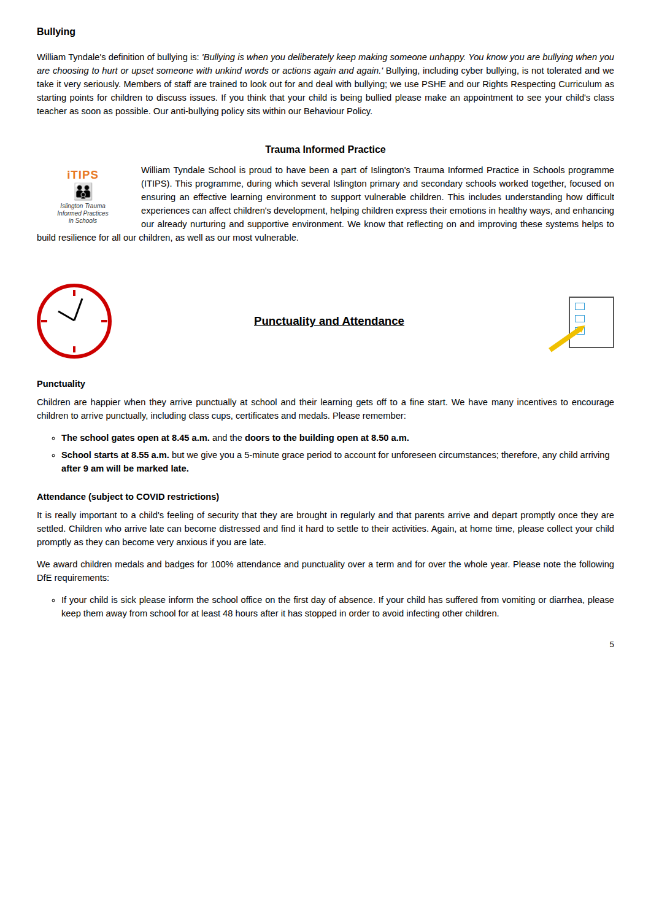Bullying
William Tyndale's definition of bullying is: 'Bullying is when you deliberately keep making someone unhappy. You know you are bullying when you are choosing to hurt or upset someone with unkind words or actions again and again.' Bullying, including cyber bullying, is not tolerated and we take it very seriously. Members of staff are trained to look out for and deal with bullying; we use PSHE and our Rights Respecting Curriculum as starting points for children to discuss issues. If you think that your child is being bullied please make an appointment to see your child's class teacher as soon as possible. Our anti-bullying policy sits within our Behaviour Policy.
Trauma Informed Practice
iTIPS
👪
Islington Trauma
Informed Practices
in Schools
William Tyndale School is proud to have been a part of Islington's Trauma Informed Practice in Schools programme (ITIPS). This programme, during which several Islington primary and secondary schools worked together, focused on ensuring an effective learning environment to support vulnerable children. This includes understanding how difficult experiences can affect children's development, helping children express their emotions in healthy ways, and enhancing our already nurturing and supportive environment. We know that reflecting on and improving these systems helps to build resilience for all our children, as well as our most vulnerable.
Punctuality and Attendance
Punctuality
Children are happier when they arrive punctually at school and their learning gets off to a fine start. We have many incentives to encourage children to arrive punctually, including class cups, certificates and medals. Please remember:
The school gates open at 8.45 a.m. and the doors to the building open at 8.50 a.m.
School starts at 8.55 a.m. but we give you a 5-minute grace period to account for unforeseen circumstances; therefore, any child arriving after 9 am will be marked late.
Attendance (subject to COVID restrictions)
It is really important to a child's feeling of security that they are brought in regularly and that parents arrive and depart promptly once they are settled. Children who arrive late can become distressed and find it hard to settle to their activities. Again, at home time, please collect your child promptly as they can become very anxious if you are late.
We award children medals and badges for 100% attendance and punctuality over a term and for over the whole year. Please note the following DfE requirements:
If your child is sick please inform the school office on the first day of absence. If your child has suffered from vomiting or diarrhea, please keep them away from school for at least 48 hours after it has stopped in order to avoid infecting other children.
5